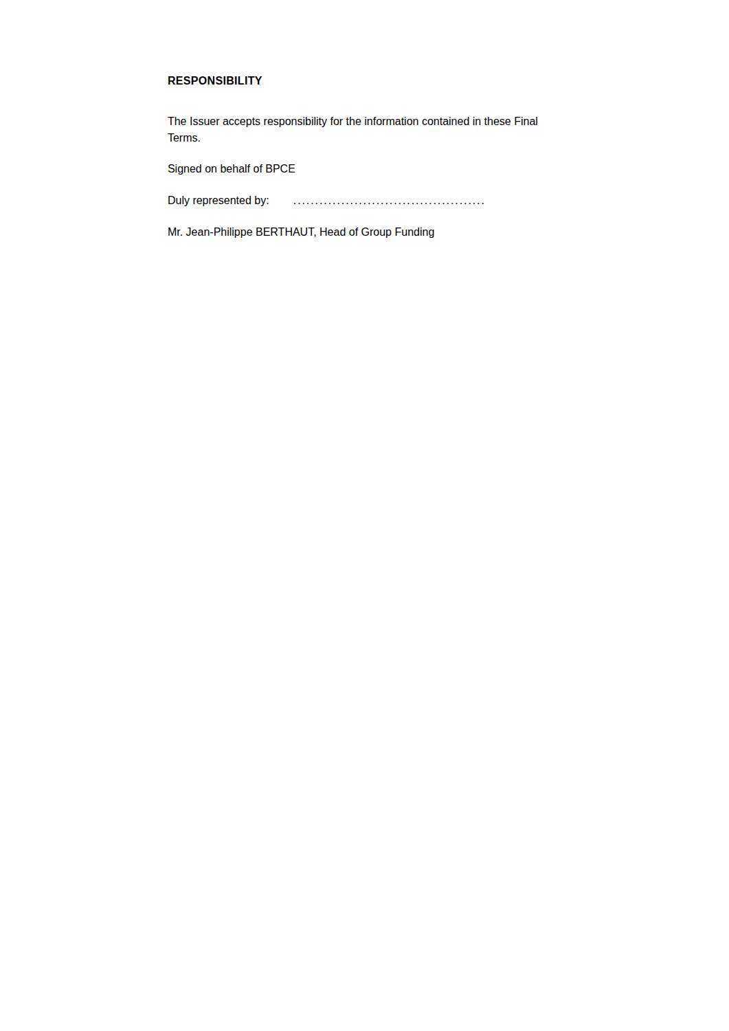RESPONSIBILITY
The Issuer accepts responsibility for the information contained in these Final Terms.
Signed on behalf of BPCE
Duly represented by:............................................
Mr. Jean-Philippe BERTHAUT, Head of Group Funding